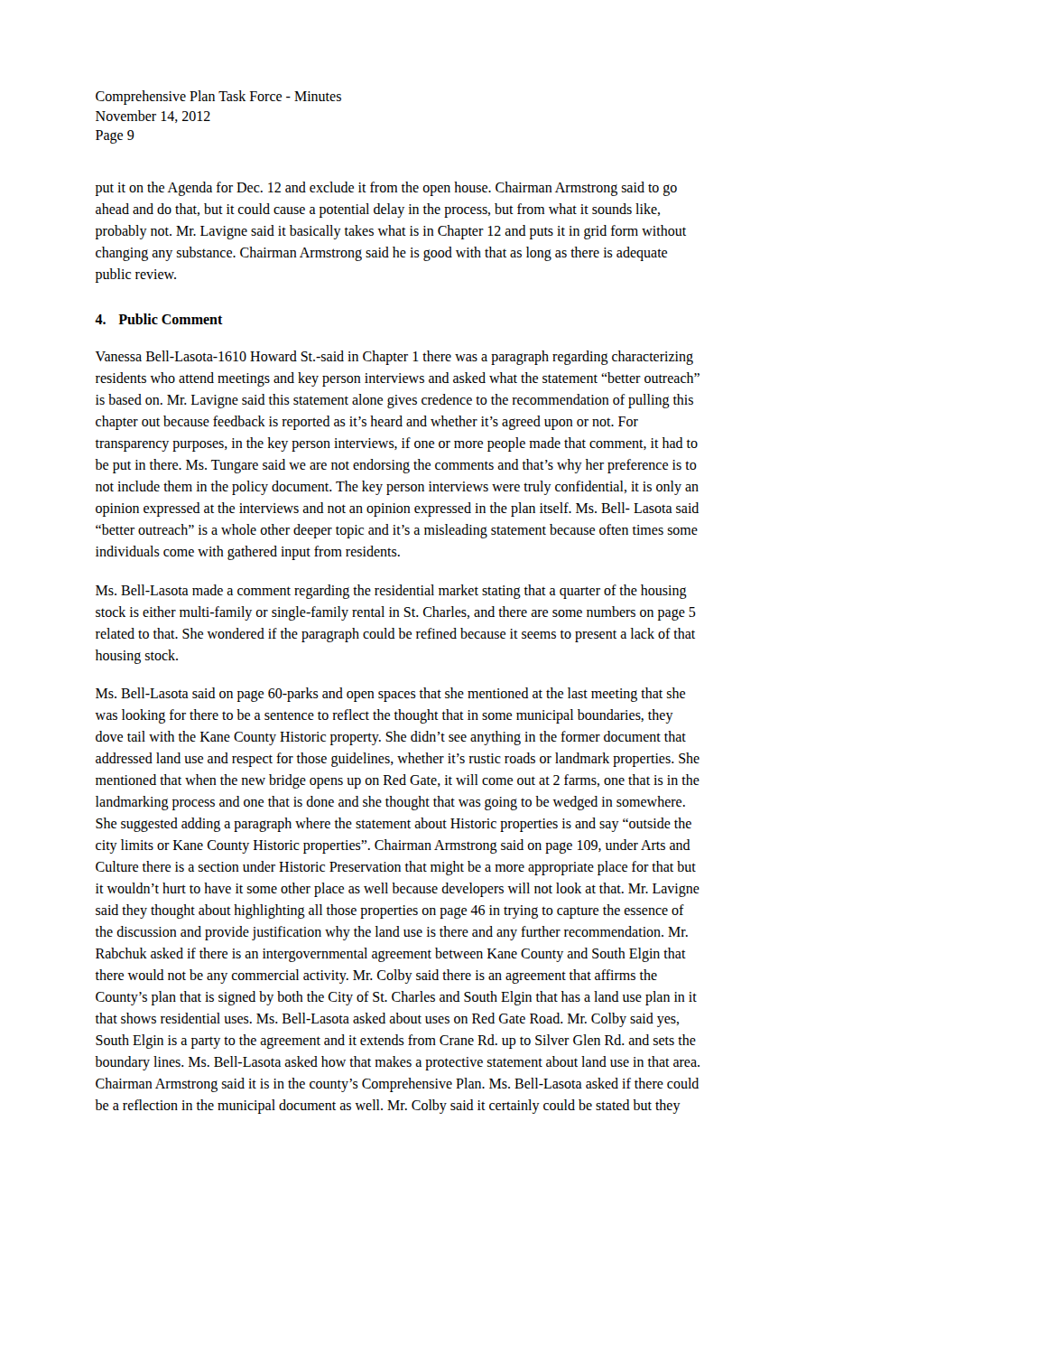Comprehensive Plan Task Force - Minutes
November 14, 2012
Page 9
put it on the Agenda for Dec. 12 and exclude it from the open house. Chairman Armstrong said to go ahead and do that, but it could cause a potential delay in the process, but from what it sounds like, probably not. Mr. Lavigne said it basically takes what is in Chapter 12 and puts it in grid form without changing any substance. Chairman Armstrong said he is good with that as long as there is adequate public review.
4. Public Comment
Vanessa Bell-Lasota-1610 Howard St.-said in Chapter 1 there was a paragraph regarding characterizing residents who attend meetings and key person interviews and asked what the statement “better outreach” is based on. Mr. Lavigne said this statement alone gives credence to the recommendation of pulling this chapter out because feedback is reported as it’s heard and whether it’s agreed upon or not. For transparency purposes, in the key person interviews, if one or more people made that comment, it had to be put in there. Ms. Tungare said we are not endorsing the comments and that’s why her preference is to not include them in the policy document. The key person interviews were truly confidential, it is only an opinion expressed at the interviews and not an opinion expressed in the plan itself. Ms. Bell- Lasota said “better outreach” is a whole other deeper topic and it’s a misleading statement because often times some individuals come with gathered input from residents.
Ms. Bell-Lasota made a comment regarding the residential market stating that a quarter of the housing stock is either multi-family or single-family rental in St. Charles, and there are some numbers on page 5 related to that. She wondered if the paragraph could be refined because it seems to present a lack of that housing stock.
Ms. Bell-Lasota said on page 60-parks and open spaces that she mentioned at the last meeting that she was looking for there to be a sentence to reflect the thought that in some municipal boundaries, they dove tail with the Kane County Historic property. She didn’t see anything in the former document that addressed land use and respect for those guidelines, whether it’s rustic roads or landmark properties. She mentioned that when the new bridge opens up on Red Gate, it will come out at 2 farms, one that is in the landmarking process and one that is done and she thought that was going to be wedged in somewhere. She suggested adding a paragraph where the statement about Historic properties is and say “outside the city limits or Kane County Historic properties”. Chairman Armstrong said on page 109, under Arts and Culture there is a section under Historic Preservation that might be a more appropriate place for that but it wouldn’t hurt to have it some other place as well because developers will not look at that. Mr. Lavigne said they thought about highlighting all those properties on page 46 in trying to capture the essence of the discussion and provide justification why the land use is there and any further recommendation. Mr. Rabchuk asked if there is an intergovernmental agreement between Kane County and South Elgin that there would not be any commercial activity. Mr. Colby said there is an agreement that affirms the County’s plan that is signed by both the City of St. Charles and South Elgin that has a land use plan in it that shows residential uses. Ms. Bell-Lasota asked about uses on Red Gate Road. Mr. Colby said yes, South Elgin is a party to the agreement and it extends from Crane Rd. up to Silver Glen Rd. and sets the boundary lines. Ms. Bell-Lasota asked how that makes a protective statement about land use in that area. Chairman Armstrong said it is in the county’s Comprehensive Plan. Ms. Bell-Lasota asked if there could be a reflection in the municipal document as well. Mr. Colby said it certainly could be stated but they